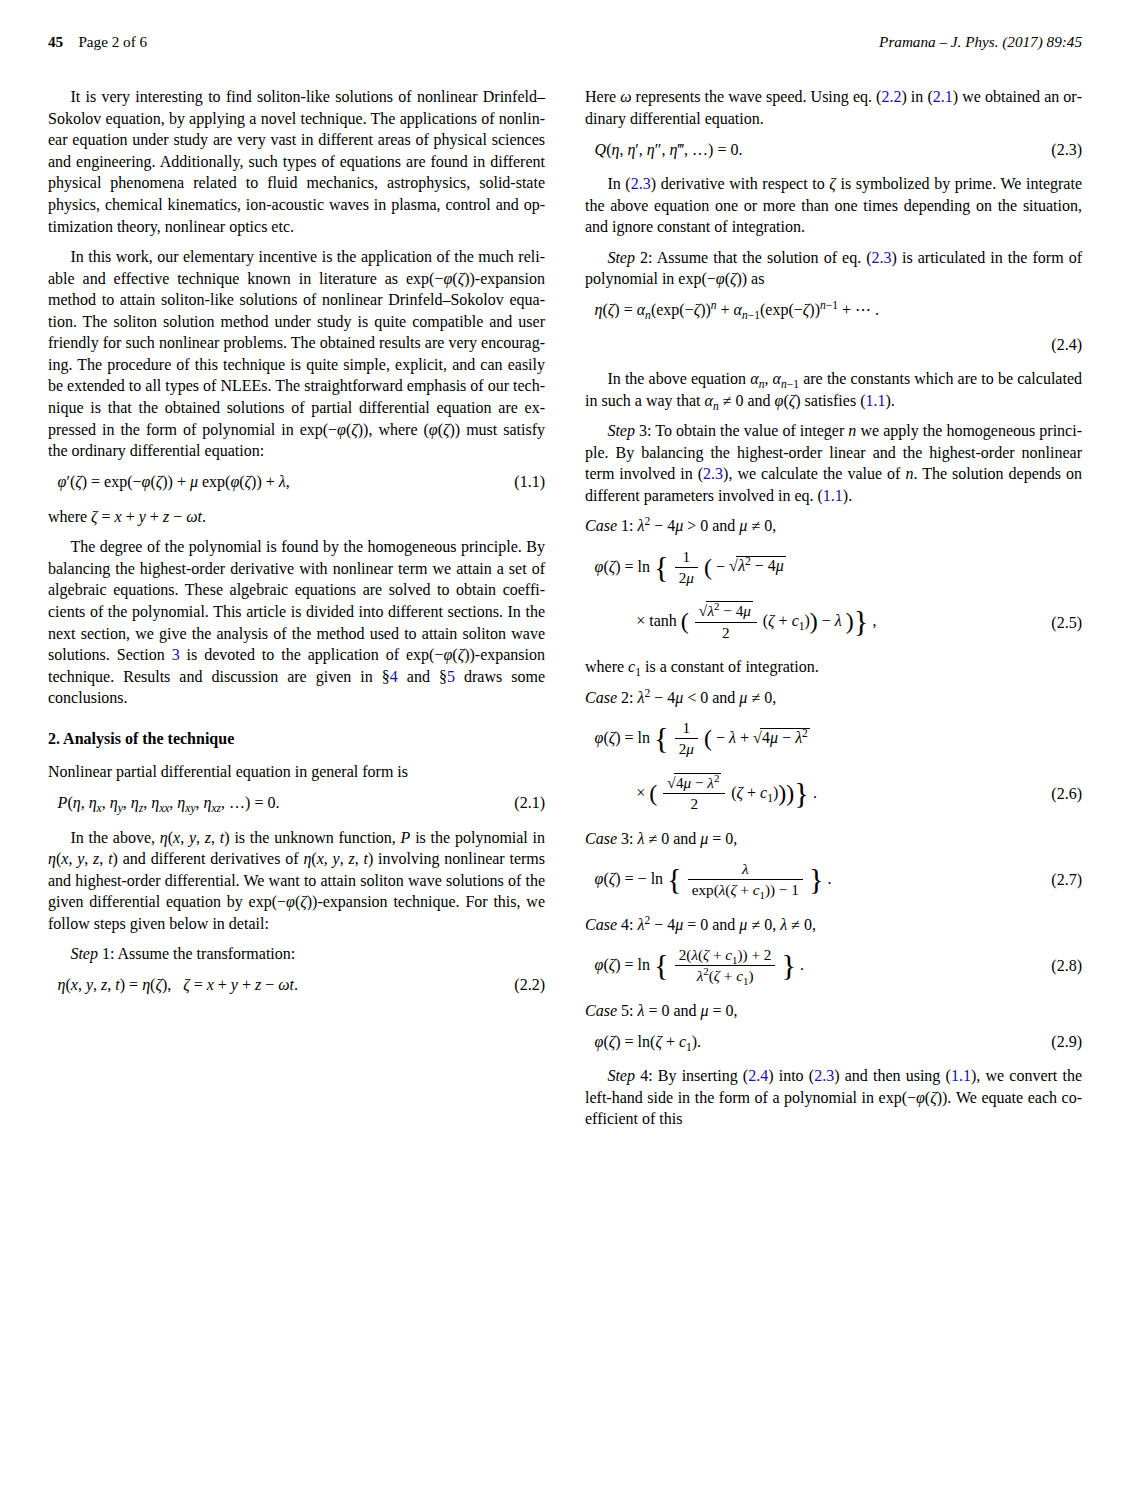45 Page 2 of 6
Pramana – J. Phys. (2017) 89:45
It is very interesting to find soliton-like solutions of nonlinear Drinfeld–Sokolov equation, by applying a novel technique. The applications of nonlinear equation under study are very vast in different areas of physical sciences and engineering. Additionally, such types of equations are found in different physical phenomena related to fluid mechanics, astrophysics, solid-state physics, chemical kinematics, ion-acoustic waves in plasma, control and optimization theory, nonlinear optics etc.
In this work, our elementary incentive is the application of the much reliable and effective technique known in literature as exp(−φ(ζ))-expansion method to attain soliton-like solutions of nonlinear Drinfeld–Sokolov equation. The soliton solution method under study is quite compatible and user friendly for such nonlinear problems. The obtained results are very encouraging. The procedure of this technique is quite simple, explicit, and can easily be extended to all types of NLEEs. The straightforward emphasis of our technique is that the obtained solutions of partial differential equation are expressed in the form of polynomial in exp(−φ(ζ)), where (φ(ζ)) must satisfy the ordinary differential equation:
φ′(ζ) = exp(−φ(ζ)) + μ exp(φ(ζ)) + λ,
(1.1)
where ζ = x + y + z − ωt.
The degree of the polynomial is found by the homogeneous principle. By balancing the highest-order derivative with nonlinear term we attain a set of algebraic equations. These algebraic equations are solved to obtain coefficients of the polynomial. This article is divided into different sections. In the next section, we give the analysis of the method used to attain soliton wave solutions. Section 3 is devoted to the application of exp(−φ(ζ))-expansion technique. Results and discussion are given in §4 and §5 draws some conclusions.
2. Analysis of the technique
Nonlinear partial differential equation in general form is
P(η, ηx, ηy, ηz, ηxx, ηxy, ηxz, …) = 0.
(2.1)
In the above, η(x, y, z, t) is the unknown function, P is the polynomial in η(x, y, z, t) and different derivatives of η(x, y, z, t) involving nonlinear terms and highest-order differential. We want to attain soliton wave solutions of the given differential equation by exp(−φ(ζ))-expansion technique. For this, we follow steps given below in detail:
Step 1: Assume the transformation:
η(x, y, z, t) = η(ζ), ζ = x + y + z − ωt.
(2.2)
Here ω represents the wave speed. Using eq. (2.2) in (2.1) we obtained an ordinary differential equation.
Q(η, η′, η″, η‴, …) = 0.
(2.3)
In (2.3) derivative with respect to ζ is symbolized by prime. We integrate the above equation one or more than one times depending on the situation, and ignore constant of integration.
Step 2: Assume that the solution of eq. (2.3) is articulated in the form of polynomial in exp(−φ(ζ)) as
η(ζ) = αn(exp(−ζ))n + αn−1(exp(−ζ))n−1 + ⋯ .
(2.4)
In the above equation αn, αn−1 are the constants which are to be calculated in such a way that αn ≠ 0 and φ(ζ) satisfies (1.1).
Step 3: To obtain the value of integer n we apply the homogeneous principle. By balancing the highest-order linear and the highest-order nonlinear term involved in (2.3), we calculate the value of n. The solution depends on different parameters involved in eq. (1.1).
Case 1: λ2 − 4μ > 0 and μ ≠ 0,
φ(ζ) = ln { 12μ ( − √λ2 − 4μ
× tanh ( √λ2 − 4μ 2 (ζ + c1)) − λ )} ,
(2.5)
where c1 is a constant of integration.
Case 2: λ2 − 4μ < 0 and μ ≠ 0,
φ(ζ) = ln { 12μ ( − λ + √4μ − λ2
× ( √4μ − λ22 (ζ + c1)))} .
(2.6)
Case 3: λ ≠ 0 and μ = 0,
φ(ζ) = − ln { λexp(λ(ζ + c1)) − 1 } .
(2.7)
Case 4: λ2 − 4μ = 0 and μ ≠ 0, λ ≠ 0,
φ(ζ) = ln { 2(λ(ζ + c1)) + 2 λ2(ζ + c1) } .
(2.8)
Case 5: λ = 0 and μ = 0,
φ(ζ) = ln(ζ + c1).
(2.9)
Step 4: By inserting (2.4) into (2.3) and then using (1.1), we convert the left-hand side in the form of a polynomial in exp(−φ(ζ)). We equate each coefficient of this